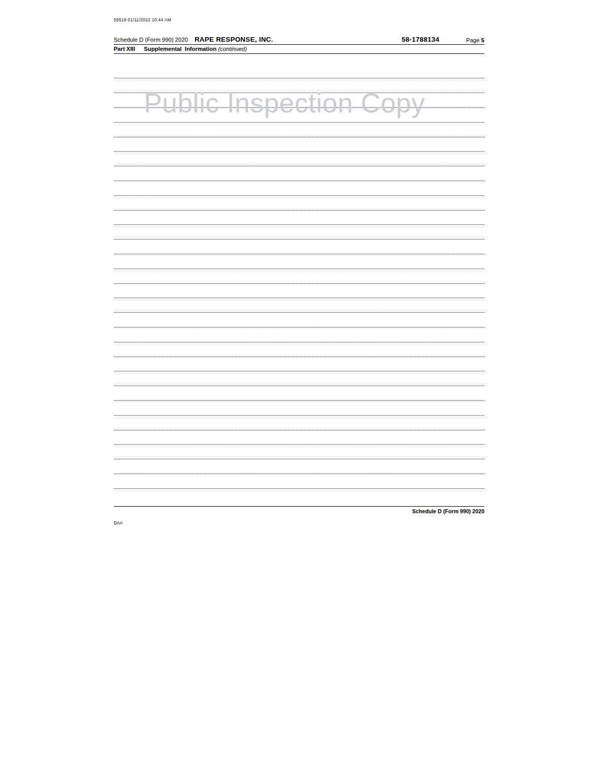55519 01/11/2022 10:44 AM
Schedule D (Form 990) 2020 RAPE RESPONSE, INC.
58-1788134
Page 5
Part XIII
Supplemental Information (continued)
Public Inspection Copy
Schedule D (Form 990) 2020
DAA